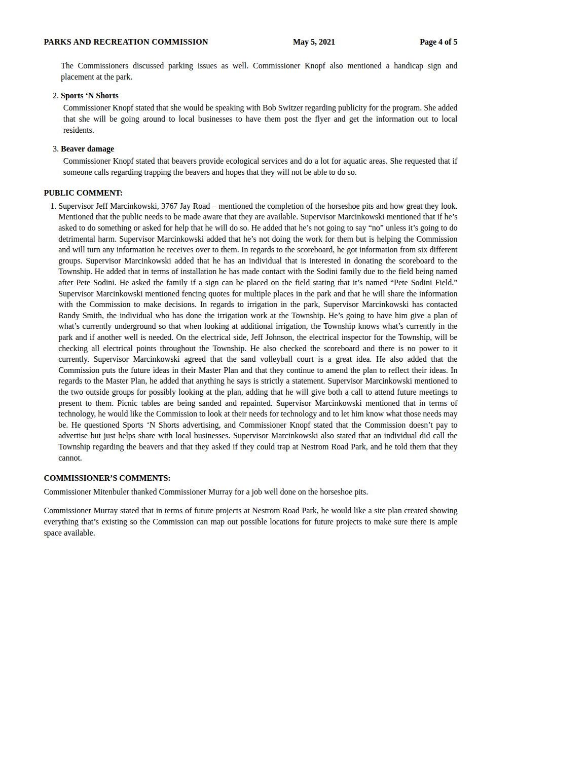PARKS AND RECREATION COMMISSION May 5, 2021 Page 4 of 5
The Commissioners discussed parking issues as well. Commissioner Knopf also mentioned a handicap sign and placement at the park.
Sports ‘N Shorts
Commissioner Knopf stated that she would be speaking with Bob Switzer regarding publicity for the program. She added that she will be going around to local businesses to have them post the flyer and get the information out to local residents.
Beaver damage
Commissioner Knopf stated that beavers provide ecological services and do a lot for aquatic areas. She requested that if someone calls regarding trapping the beavers and hopes that they will not be able to do so.
PUBLIC COMMENT:
Supervisor Jeff Marcinkowski, 3767 Jay Road – mentioned the completion of the horseshoe pits and how great they look. Mentioned that the public needs to be made aware that they are available. Supervisor Marcinkowski mentioned that if he’s asked to do something or asked for help that he will do so. He added that he’s not going to say “no” unless it’s going to do detrimental harm. Supervisor Marcinkowski added that he’s not doing the work for them but is helping the Commission and will turn any information he receives over to them. In regards to the scoreboard, he got information from six different groups. Supervisor Marcinkowski added that he has an individual that is interested in donating the scoreboard to the Township. He added that in terms of installation he has made contact with the Sodini family due to the field being named after Pete Sodini. He asked the family if a sign can be placed on the field stating that it’s named “Pete Sodini Field.” Supervisor Marcinkowski mentioned fencing quotes for multiple places in the park and that he will share the information with the Commission to make decisions. In regards to irrigation in the park, Supervisor Marcinkowski has contacted Randy Smith, the individual who has done the irrigation work at the Township. He’s going to have him give a plan of what’s currently underground so that when looking at additional irrigation, the Township knows what’s currently in the park and if another well is needed. On the electrical side, Jeff Johnson, the electrical inspector for the Township, will be checking all electrical points throughout the Township. He also checked the scoreboard and there is no power to it currently. Supervisor Marcinkowski agreed that the sand volleyball court is a great idea. He also added that the Commission puts the future ideas in their Master Plan and that they continue to amend the plan to reflect their ideas. In regards to the Master Plan, he added that anything he says is strictly a statement. Supervisor Marcinkowski mentioned to the two outside groups for possibly looking at the plan, adding that he will give both a call to attend future meetings to present to them. Picnic tables are being sanded and repainted. Supervisor Marcinkowski mentioned that in terms of technology, he would like the Commission to look at their needs for technology and to let him know what those needs may be. He questioned Sports ‘N Shorts advertising, and Commissioner Knopf stated that the Commission doesn’t pay to advertise but just helps share with local businesses. Supervisor Marcinkowski also stated that an individual did call the Township regarding the beavers and that they asked if they could trap at Nestrom Road Park, and he told them that they cannot.
COMMISSIONER’S COMMENTS:
Commissioner Mitenbuler thanked Commissioner Murray for a job well done on the horseshoe pits.
Commissioner Murray stated that in terms of future projects at Nestrom Road Park, he would like a site plan created showing everything that’s existing so the Commission can map out possible locations for future projects to make sure there is ample space available.